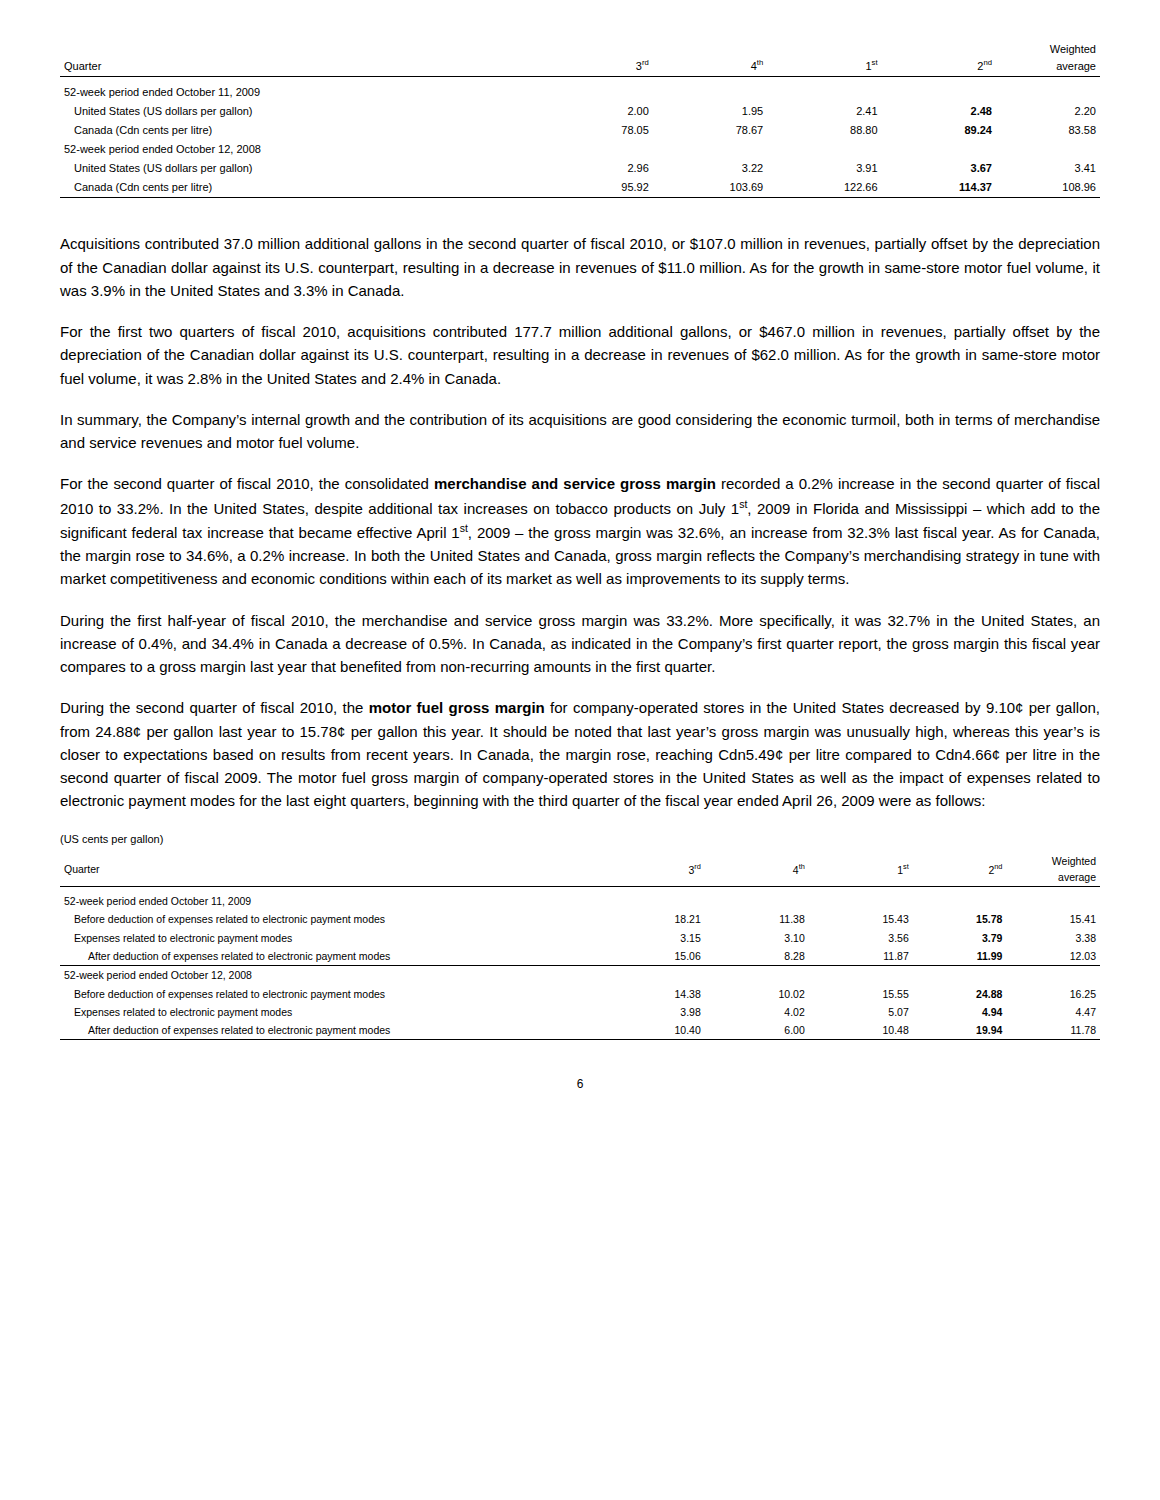| Quarter | 3 rd | 4 th | 1 st | 2 nd | Weighted average |
| --- | --- | --- | --- | --- | --- |
| 52-week period ended October 11, 2009 | | | | | |
| United States (US dollars per gallon) | 2.00 | 1.95 | 2.41 | 2.48 | 2.20 |
| Canada (Cdn cents per litre) | 78.05 | 78.67 | 88.80 | 89.24 | 83.58 |
| 52-week period ended October 12, 2008 | | | | | |
| United States (US dollars per gallon) | 2.96 | 3.22 | 3.91 | 3.67 | 3.41 |
| Canada (Cdn cents per litre) | 95.92 | 103.69 | 122.66 | 114.37 | 108.96 |
Acquisitions contributed 37.0 million additional gallons in the second quarter of fiscal 2010, or $107.0 million in revenues, partially offset by the depreciation of the Canadian dollar against its U.S. counterpart, resulting in a decrease in revenues of $11.0 million. As for the growth in same-store motor fuel volume, it was 3.9% in the United States and 3.3% in Canada.
For the first two quarters of fiscal 2010, acquisitions contributed 177.7 million additional gallons, or $467.0 million in revenues, partially offset by the depreciation of the Canadian dollar against its U.S. counterpart, resulting in a decrease in revenues of $62.0 million. As for the growth in same-store motor fuel volume, it was 2.8% in the United States and 2.4% in Canada.
In summary, the Company’s internal growth and the contribution of its acquisitions are good considering the economic turmoil, both in terms of merchandise and service revenues and motor fuel volume.
For the second quarter of fiscal 2010, the consolidated merchandise and service gross margin recorded a 0.2% increase in the second quarter of fiscal 2010 to 33.2%. In the United States, despite additional tax increases on tobacco products on July 1st, 2009 in Florida and Mississippi – which add to the significant federal tax increase that became effective April 1st, 2009 – the gross margin was 32.6%, an increase from 32.3% last fiscal year. As for Canada, the margin rose to 34.6%, a 0.2% increase. In both the United States and Canada, gross margin reflects the Company’s merchandising strategy in tune with market competitiveness and economic conditions within each of its market as well as improvements to its supply terms.
During the first half-year of fiscal 2010, the merchandise and service gross margin was 33.2%. More specifically, it was 32.7% in the United States, an increase of 0.4%, and 34.4% in Canada a decrease of 0.5%. In Canada, as indicated in the Company’s first quarter report, the gross margin this fiscal year compares to a gross margin last year that benefited from non-recurring amounts in the first quarter.
During the second quarter of fiscal 2010, the motor fuel gross margin for company-operated stores in the United States decreased by 9.10¢ per gallon, from 24.88¢ per gallon last year to 15.78¢ per gallon this year. It should be noted that last year’s gross margin was unusually high, whereas this year’s is closer to expectations based on results from recent years. In Canada, the margin rose, reaching Cdn5.49¢ per litre compared to Cdn4.66¢ per litre in the second quarter of fiscal 2009. The motor fuel gross margin of company-operated stores in the United States as well as the impact of expenses related to electronic payment modes for the last eight quarters, beginning with the third quarter of the fiscal year ended April 26, 2009 were as follows:
(US cents per gallon)
| Quarter | 3 rd | 4 th | 1 st | 2 nd | Weighted average |
| --- | --- | --- | --- | --- | --- |
| 52-week period ended October 11, 2009 | | | | | |
| Before deduction of expenses related to electronic payment modes | 18.21 | 11.38 | 15.43 | 15.78 | 15.41 |
| Expenses related to electronic payment modes | 3.15 | 3.10 | 3.56 | 3.79 | 3.38 |
| After deduction of expenses related to electronic payment modes | 15.06 | 8.28 | 11.87 | 11.99 | 12.03 |
| 52-week period ended October 12, 2008 | | | | | |
| Before deduction of expenses related to electronic payment modes | 14.38 | 10.02 | 15.55 | 24.88 | 16.25 |
| Expenses related to electronic payment modes | 3.98 | 4.02 | 5.07 | 4.94 | 4.47 |
| After deduction of expenses related to electronic payment modes | 10.40 | 6.00 | 10.48 | 19.94 | 11.78 |
6